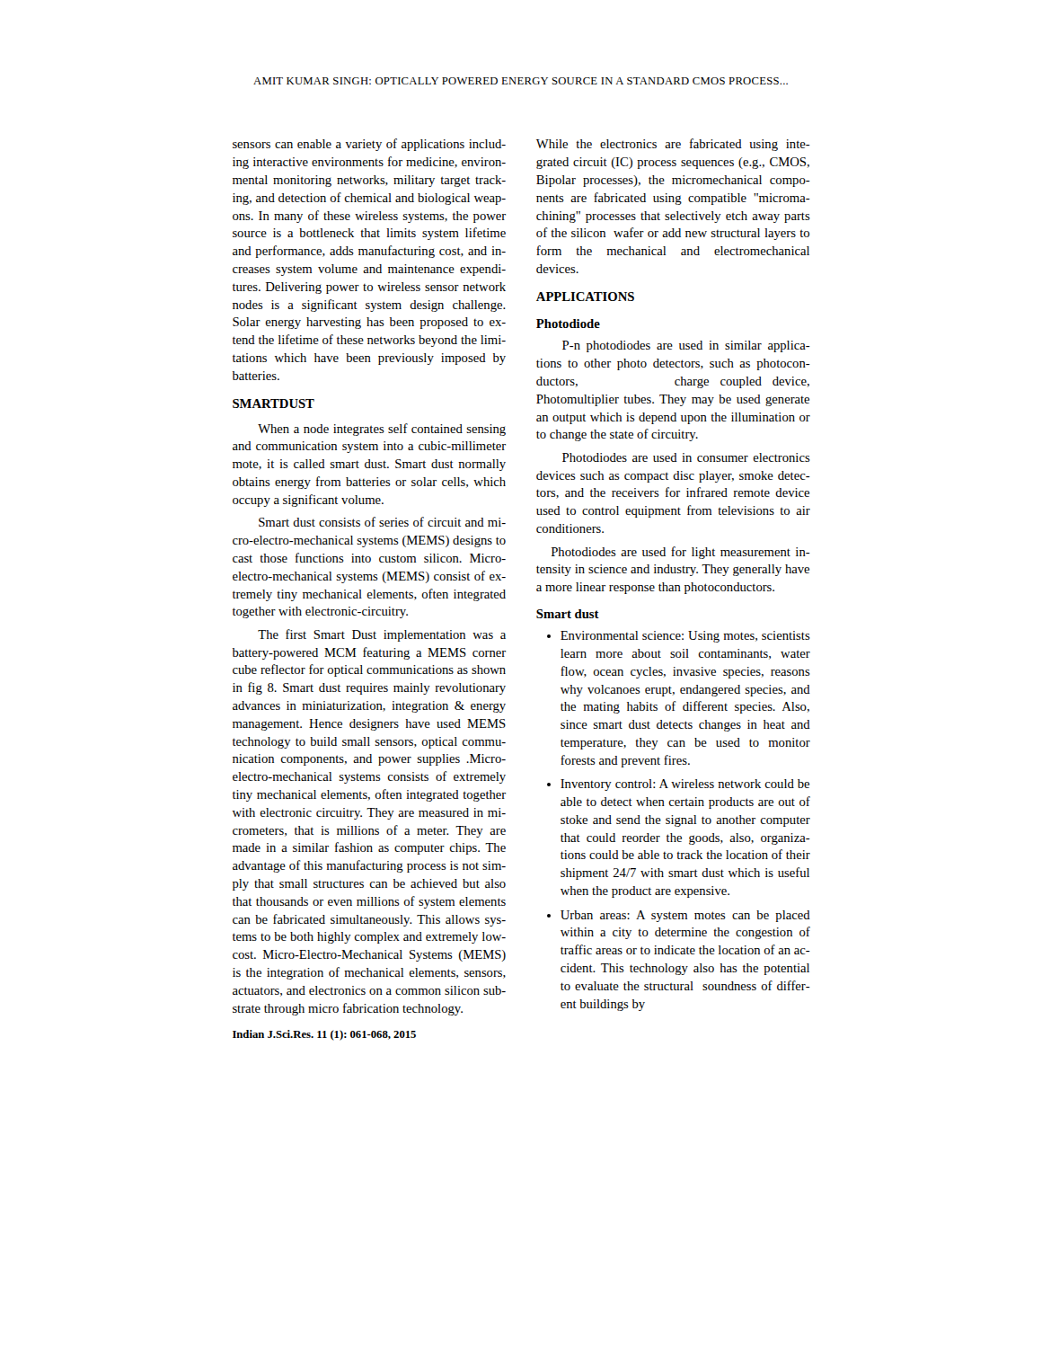Amit Kumar Singh: Optically Powered Energy Source in a Standard CMOS Process...
sensors can enable a variety of applications including interactive environments for medicine, environmental monitoring networks, military target tracking, and detection of chemical and biological weapons. In many of these wireless systems, the power source is a bottleneck that limits system lifetime and performance, adds manufacturing cost, and increases system volume and maintenance expenditures. Delivering power to wireless sensor network nodes is a significant system design challenge. Solar energy harvesting has been proposed to extend the lifetime of these networks beyond the limitations which have been previously imposed by batteries.
Smartdust
When a node integrates self contained sensing and communication system into a cubic-millimeter mote, it is called smart dust. Smart dust normally obtains energy from batteries or solar cells, which occupy a significant volume.
Smart dust consists of series of circuit and micro-electro-mechanical systems (MEMS) designs to cast those functions into custom silicon. Micro-electro-mechanical systems (MEMS) consist of extremely tiny mechanical elements, often integrated together with electronic-circuitry.
The first Smart Dust implementation was a battery-powered MCM featuring a MEMS corner cube reflector for optical communications as shown in fig 8. Smart dust requires mainly revolutionary advances in miniaturization, integration & energy management. Hence designers have used MEMS technology to build small sensors, optical communication components, and power supplies .Micro-electro-mechanical systems consists of extremely tiny mechanical elements, often integrated together with electronic circuitry. They are measured in micrometers, that is millions of a meter. They are made in a similar fashion as computer chips. The advantage of this manufacturing process is not simply that small structures can be achieved but also that thousands or even millions of system elements can be fabricated simultaneously. This allows systems to be both highly complex and extremely low-cost. Micro-Electro-Mechanical Systems (MEMS) is the integration of mechanical elements, sensors, actuators, and electronics on a common silicon substrate through micro fabrication technology.
While the electronics are fabricated using integrated circuit (IC) process sequences (e.g., CMOS, Bipolar processes), the micromechanical components are fabricated using compatible "micromachining" processes that selectively etch away parts of the silicon wafer or add new structural layers to form the mechanical and electromechanical devices.
Applications
Photodiode
P-n photodiodes are used in similar applications to other photo detectors, such as photoconductors, charge coupled device, Photomultiplier tubes. They may be used generate an output which is depend upon the illumination or to change the state of circuitry.
Photodiodes are used in consumer electronics devices such as compact disc player, smoke detectors, and the receivers for infrared remote device used to control equipment from televisions to air conditioners.
Photodiodes are used for light measurement intensity in science and industry. They generally have a more linear response than photoconductors.
Smart dust
Environmental science: Using motes, scientists learn more about soil contaminants, water flow, ocean cycles, invasive species, reasons why volcanoes erupt, endangered species, and the mating habits of different species. Also, since smart dust detects changes in heat and temperature, they can be used to monitor forests and prevent fires.
Inventory control: A wireless network could be able to detect when certain products are out of stoke and send the signal to another computer that could reorder the goods, also, organizations could be able to track the location of their shipment 24/7 with smart dust which is useful when the product are expensive.
Urban areas: A system motes can be placed within a city to determine the congestion of traffic areas or to indicate the location of an accident. This technology also has the potential to evaluate the structural soundness of different buildings by
Indian J.Sci.Res. 11 (1): 061-068, 2015